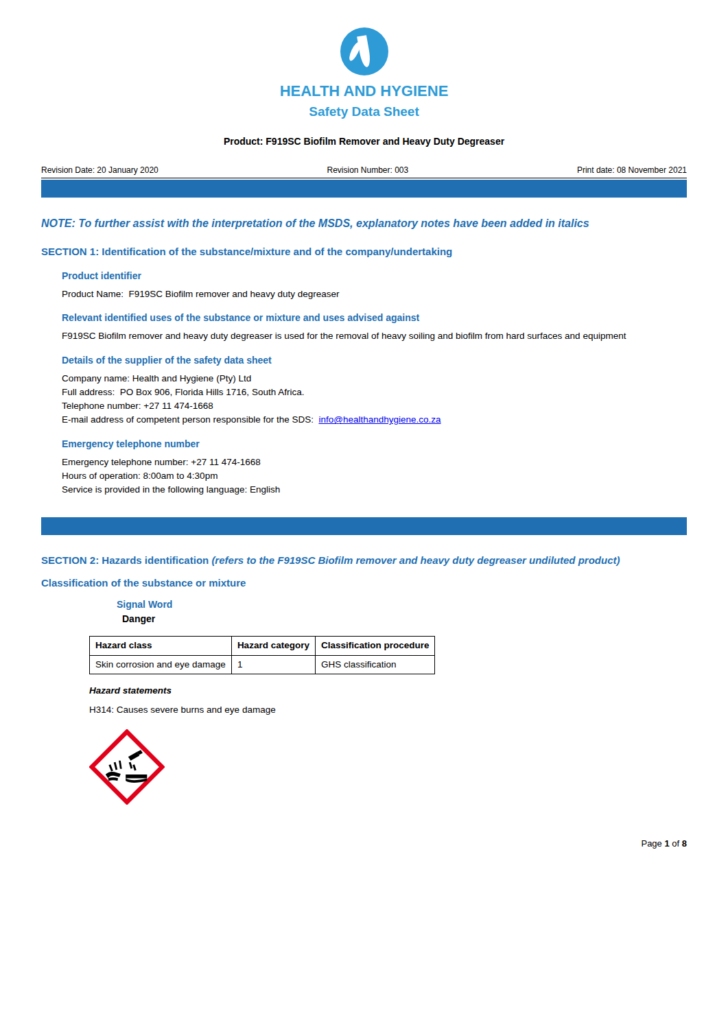HEALTH AND HYGIENE
Safety Data Sheet
Product: F919SC Biofilm Remover and Heavy Duty Degreaser
Revision Date: 20 January 2020 Revision Number: 003 Print date: 08 November 2021
NOTE: To further assist with the interpretation of the MSDS, explanatory notes have been added in italics
SECTION 1: Identification of the substance/mixture and of the company/undertaking
Product identifier
Product Name: F919SC Biofilm remover and heavy duty degreaser
Relevant identified uses of the substance or mixture and uses advised against
F919SC Biofilm remover and heavy duty degreaser is used for the removal of heavy soiling and biofilm from hard surfaces and equipment
Details of the supplier of the safety data sheet
Company name: Health and Hygiene (Pty) Ltd
Full address: PO Box 906, Florida Hills 1716, South Africa.
Telephone number: +27 11 474-1668
E-mail address of competent person responsible for the SDS: info@healthandhygiene.co.za
Emergency telephone number
Emergency telephone number: +27 11 474-1668
Hours of operation: 8:00am to 4:30pm
Service is provided in the following language: English
SECTION 2: Hazards identification (refers to the F919SC Biofilm remover and heavy duty degreaser undiluted product)
Classification of the substance or mixture
Signal Word
Danger
| Hazard class | Hazard category | Classification procedure |
| --- | --- | --- |
| Skin corrosion and eye damage | 1 | GHS classification |
Hazard statements
H314: Causes severe burns and eye damage
Page 1 of 8